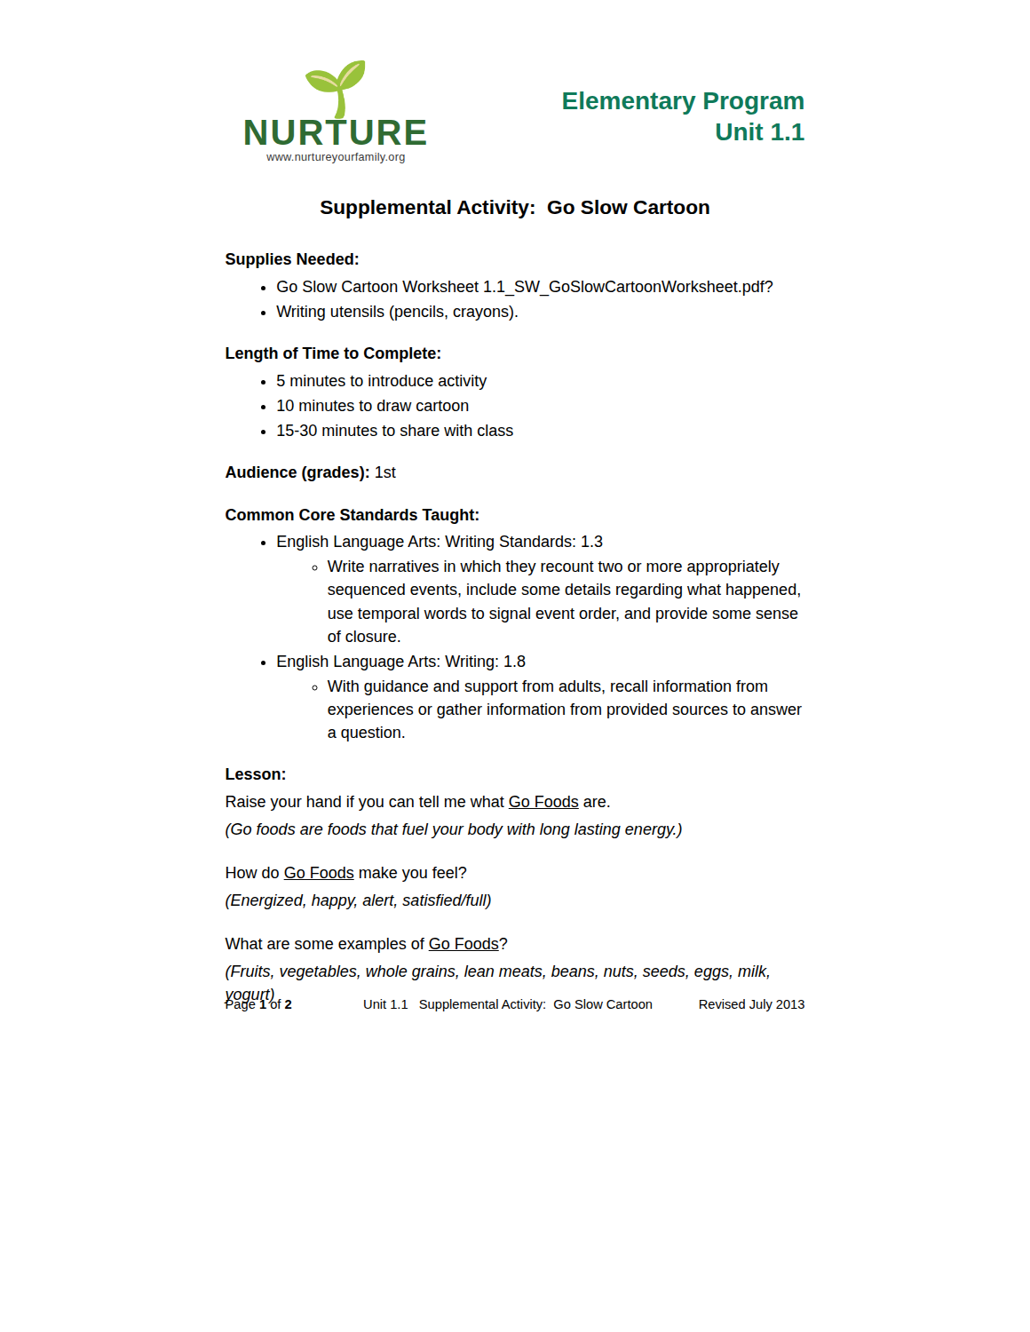🌱 NURTURE www.nurtureyourfamily.org
Elementary Program
Unit 1.1
Supplemental Activity: Go Slow Cartoon
Supplies Needed:
Go Slow Cartoon Worksheet 1.1_SW_GoSlowCartoonWorksheet.pdf?
Writing utensils (pencils, crayons).
Length of Time to Complete:
5 minutes to introduce activity
10 minutes to draw cartoon
15-30 minutes to share with class
Audience (grades): 1st
Common Core Standards Taught:
English Language Arts: Writing Standards: 1.3
Write narratives in which they recount two or more appropriately sequenced events, include some details regarding what happened, use temporal words to signal event order, and provide some sense of closure.
English Language Arts: Writing: 1.8
With guidance and support from adults, recall information from experiences or gather information from provided sources to answer a question.
Lesson:
Raise your hand if you can tell me what Go Foods are.
(Go foods are foods that fuel your body with long lasting energy.)
How do Go Foods make you feel?
(Energized, happy, alert, satisfied/full)
What are some examples of Go Foods?
(Fruits, vegetables, whole grains, lean meats, beans, nuts, seeds, eggs, milk, yogurt)
Page 1 of 2
Unit 1.1 Supplemental Activity: Go Slow Cartoon
Revised July 2013